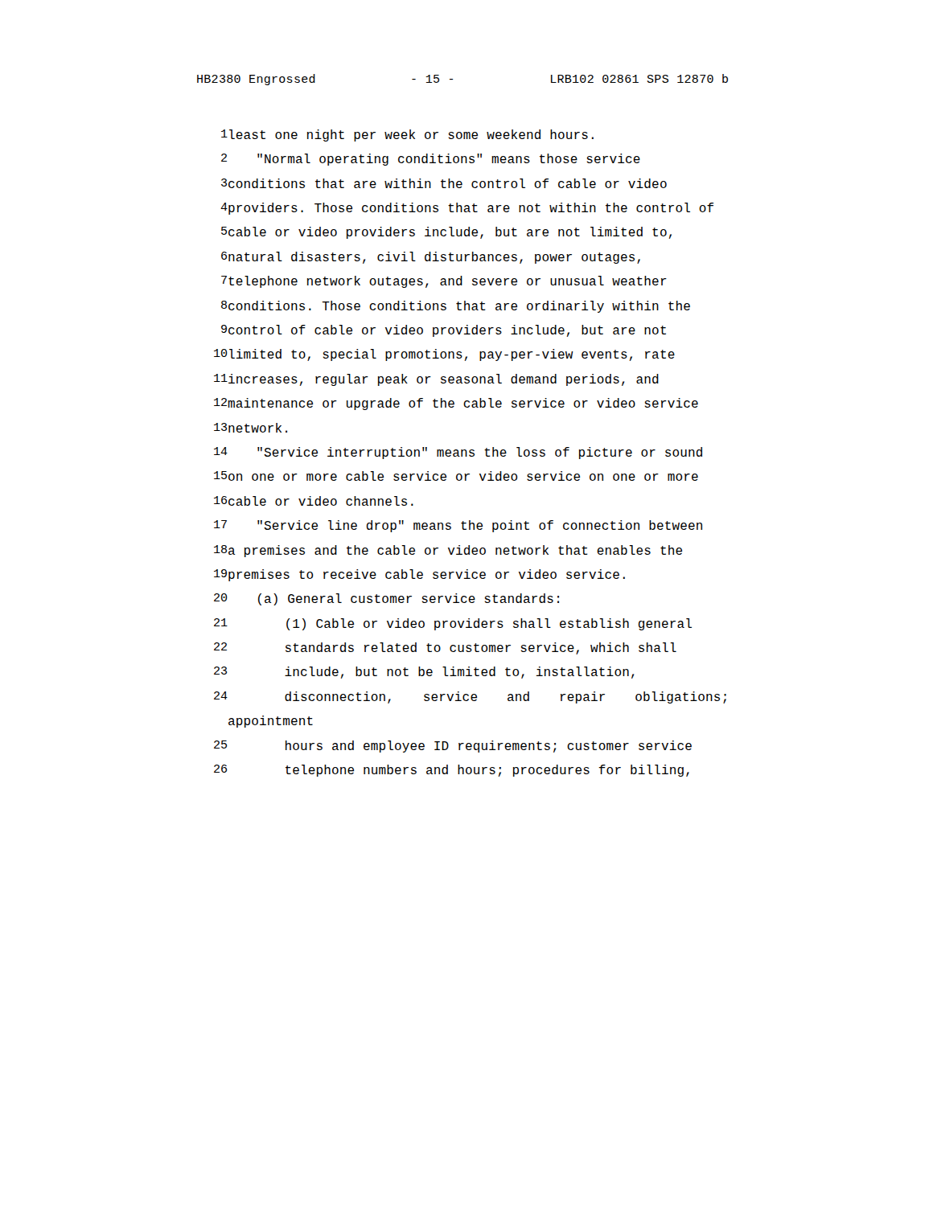HB2380 Engrossed - 15 - LRB102 02861 SPS 12870 b
| 1 | least one night per week or some weekend hours. |
| 2 | "Normal operating conditions" means those service |
| 3 | conditions that are within the control of cable or video |
| 4 | providers. Those conditions that are not within the control of |
| 5 | cable or video providers include, but are not limited to, |
| 6 | natural disasters, civil disturbances, power outages, |
| 7 | telephone network outages, and severe or unusual weather |
| 8 | conditions. Those conditions that are ordinarily within the |
| 9 | control of cable or video providers include, but are not |
| 10 | limited to, special promotions, pay-per-view events, rate |
| 11 | increases, regular peak or seasonal demand periods, and |
| 12 | maintenance or upgrade of the cable service or video service |
| 13 | network. |
| 14 | "Service interruption" means the loss of picture or sound |
| 15 | on one or more cable service or video service on one or more |
| 16 | cable or video channels. |
| 17 | "Service line drop" means the point of connection between |
| 18 | a premises and the cable or video network that enables the |
| 19 | premises to receive cable service or video service. |
| 20 | (a) General customer service standards: |
| 21 | (1) Cable or video providers shall establish general |
| 22 | standards related to customer service, which shall |
| 23 | include, but not be limited to, installation, |
| 24 | disconnection, service and repair obligations; appointment |
| 25 | hours and employee ID requirements; customer service |
| 26 | telephone numbers and hours; procedures for billing, |